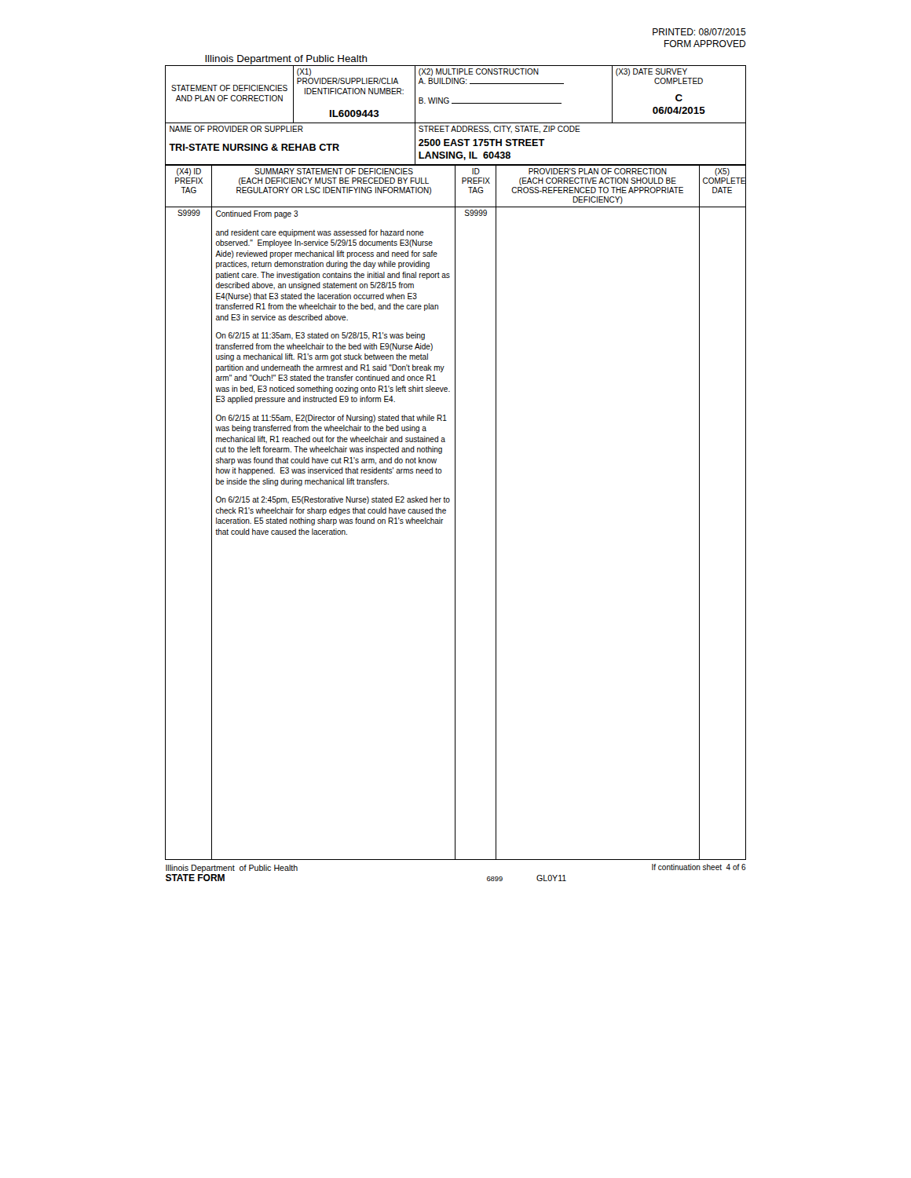PRINTED: 08/07/2015
FORM APPROVED
Illinois Department of Public Health
| STATEMENT OF DEFICIENCIES AND PLAN OF CORRECTION | (X1) PROVIDER/SUPPLIER/CLIA IDENTIFICATION NUMBER: IL6009443 | (X2) MULTIPLE CONSTRUCTION A. BUILDING: B. WING | (X3) DATE SURVEY COMPLETED C 06/04/2015 |
| NAME OF PROVIDER OR SUPPLIER TRI-STATE NURSING & REHAB CTR | STREET ADDRESS, CITY, STATE, ZIP CODE 2500 EAST 175TH STREET LANSING, IL 60438 |
| (X4) ID PREFIX TAG | SUMMARY STATEMENT OF DEFICIENCIES (EACH DEFICIENCY MUST BE PRECEDED BY FULL REGULATORY OR LSC IDENTIFYING INFORMATION) | ID PREFIX TAG | PROVIDER'S PLAN OF CORRECTION (EACH CORRECTIVE ACTION SHOULD BE CROSS-REFERENCED TO THE APPROPRIATE DEFICIENCY) | (X5) COMPLETE DATE |
| S9999 | Continued From page 3 and resident care equipment was assessed for hazard none observed." Employee In-service 5/29/15 documents E3(Nurse Aide) reviewed proper mechanical lift process and need for safe practices, return demonstration during the day while providing patient care. The investigation contains the initial and final report as described above, an unsigned statement on 5/28/15 from E4(Nurse) that E3 stated the laceration occurred when E3 transferred R1 from the wheelchair to the bed, and the care plan and E3 in service as described above. On 6/2/15 at 11:35am, E3 stated on 5/28/15, R1's was being transferred from the wheelchair to the bed with E9(Nurse Aide) using a mechanical lift. R1's arm got stuck between the metal partition and underneath the armrest and R1 said "Don't break my arm" and "Ouch!" E3 stated the transfer continued and once R1 was in bed, E3 noticed something oozing onto R1's left shirt sleeve. E3 applied pressure and instructed E9 to inform E4. On 6/2/15 at 11:55am, E2(Director of Nursing) stated that while R1 was being transferred from the wheelchair to the bed using a mechanical lift, R1 reached out for the wheelchair and sustained a cut to the left forearm. The wheelchair was inspected and nothing sharp was found that could have cut R1's arm, and do not know how it happened. E3 was inserviced that residents' arms need to be inside the sling during mechanical lift transfers. On 6/2/15 at 2:45pm, E5(Restorative Nurse) stated E2 asked her to check R1's wheelchair for sharp edges that could have caused the laceration. E5 stated nothing sharp was found on R1's wheelchair that could have caused the laceration. | S9999 | | |
Illinois Department of Public Health
STATE FORM 6899 GL0Y11 If continuation sheet 4 of 6